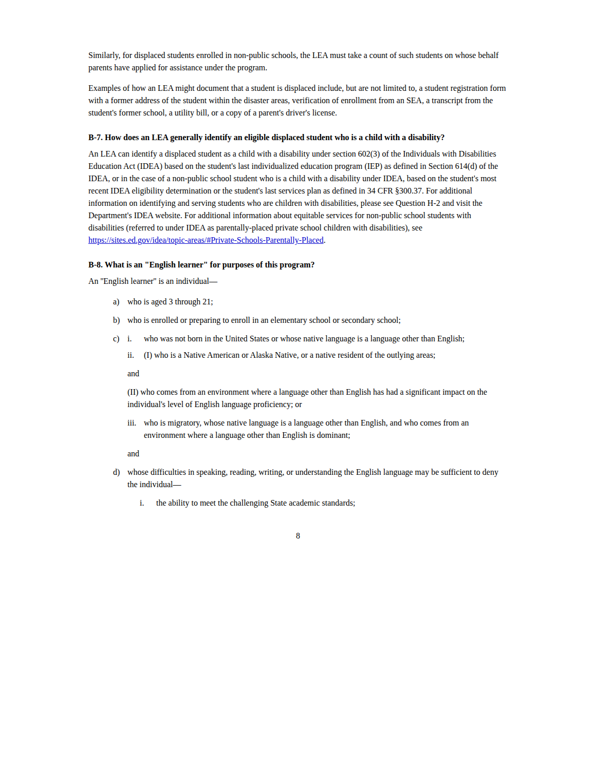Similarly, for displaced students enrolled in non-public schools, the LEA must take a count of such students on whose behalf parents have applied for assistance under the program.
Examples of how an LEA might document that a student is displaced include, but are not limited to, a student registration form with a former address of the student within the disaster areas, verification of enrollment from an SEA, a transcript from the student's former school, a utility bill, or a copy of a parent's driver's license.
B-7. How does an LEA generally identify an eligible displaced student who is a child with a disability?
An LEA can identify a displaced student as a child with a disability under section 602(3) of the Individuals with Disabilities Education Act (IDEA) based on the student's last individualized education program (IEP) as defined in Section 614(d) of the IDEA, or in the case of a non-public school student who is a child with a disability under IDEA, based on the student's most recent IDEA eligibility determination or the student's last services plan as defined in 34 CFR §300.37. For additional information on identifying and serving students who are children with disabilities, please see Question H-2 and visit the Department's IDEA website. For additional information about equitable services for non-public school students with disabilities (referred to under IDEA as parentally-placed private school children with disabilities), see https://sites.ed.gov/idea/topic-areas/#Private-Schools-Parentally-Placed.
B-8. What is an "English learner" for purposes of this program?
An ''English learner'' is an individual—
a) who is aged 3 through 21;
b) who is enrolled or preparing to enroll in an elementary school or secondary school;
c)
i. who was not born in the United States or whose native language is a language other than English;
ii.(I) who is a Native American or Alaska Native, or a native resident of the outlying areas;
and
(II) who comes from an environment where a language other than English has had a significant impact on the individual's level of English language proficiency; or
iii. who is migratory, whose native language is a language other than English, and who comes from an environment where a language other than English is dominant;
and
d) whose difficulties in speaking, reading, writing, or understanding the English language may be sufficient to deny the individual—
i. the ability to meet the challenging State academic standards;
8